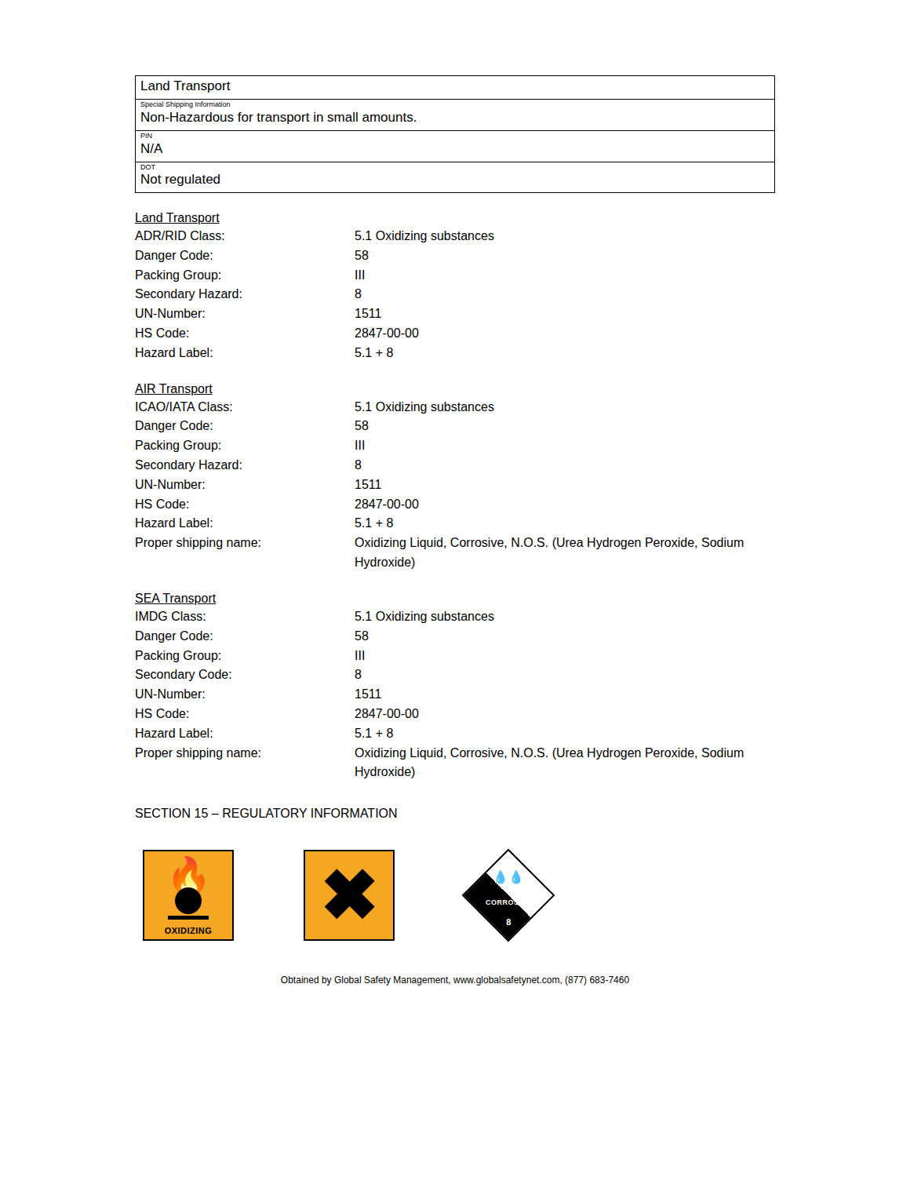| Land Transport |
| Special Shipping Information Non-Hazardous for transport in small amounts. |
| PIN N/A |
| DOT Not regulated |
Land Transport
| ADR/RID Class: | 5.1 Oxidizing substances |
| Danger Code: | 58 |
| Packing Group: | III |
| Secondary Hazard: | 8 |
| UN-Number: | 1511 |
| HS Code: | 2847-00-00 |
| Hazard Label: | 5.1 + 8 |
AIR Transport
| ICAO/IATA Class: | 5.1 Oxidizing substances |
| Danger Code: | 58 |
| Packing Group: | III |
| Secondary Hazard: | 8 |
| UN-Number: | 1511 |
| HS Code: | 2847-00-00 |
| Hazard Label: | 5.1 + 8 |
| Proper shipping name: | Oxidizing Liquid, Corrosive, N.O.S. (Urea Hydrogen Peroxide, Sodium Hydroxide) |
SEA Transport
| IMDG Class: | 5.1 Oxidizing substances |
| Danger Code: | 58 |
| Packing Group: | III |
| Secondary Code: | 8 |
| UN-Number: | 1511 |
| HS Code: | 2847-00-00 |
| Hazard Label: | 5.1 + 8 |
| Proper shipping name: | Oxidizing Liquid, Corrosive, N.O.S. (Urea Hydrogen Peroxide, Sodium Hydroxide) |
SECTION 15 – REGULATORY INFORMATION
🔥 OXIDIZING ✖ 💧💧 CORROSIVE 8
Obtained by Global Safety Management, www.globalsafetynet.com, (877) 683-7460